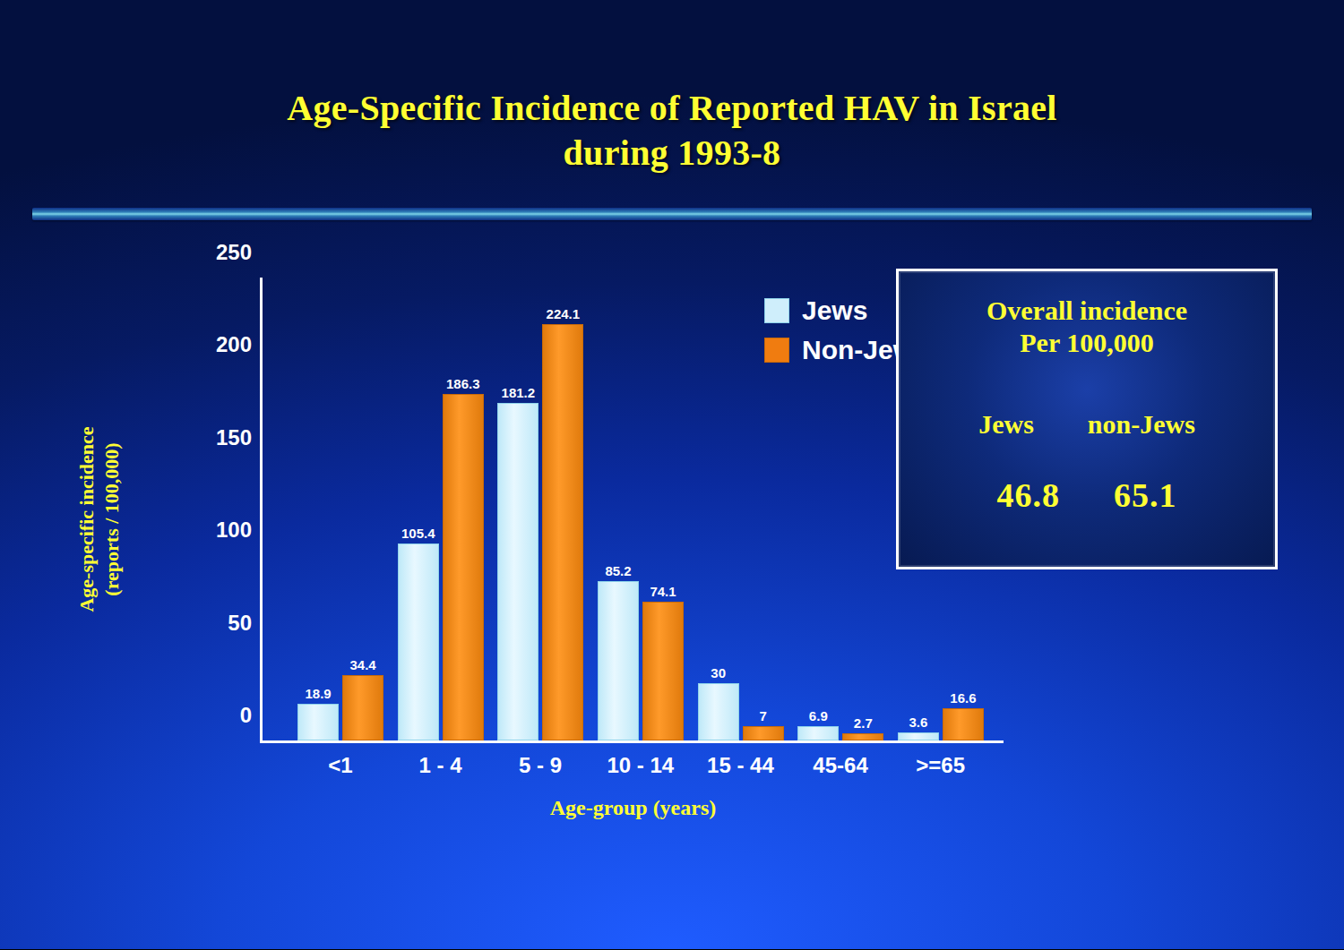Age-Specific Incidence of Reported HAV in Israel
during 1993-8
Age-specific incidence
(reports / 100,000)
0
50
100
150
200
250
Jews
Non-Jews
18.9
34.4
<1
105.4
186.3
1 - 4
181.2
224.1
5 - 9
85.2
74.1
10 - 14
30
7
15 - 44
6.9
2.7
45-64
3.6
16.6
>=65
Age-group (years)
Overall incidence
Per 100,000
Jews non-Jews
46.865.1